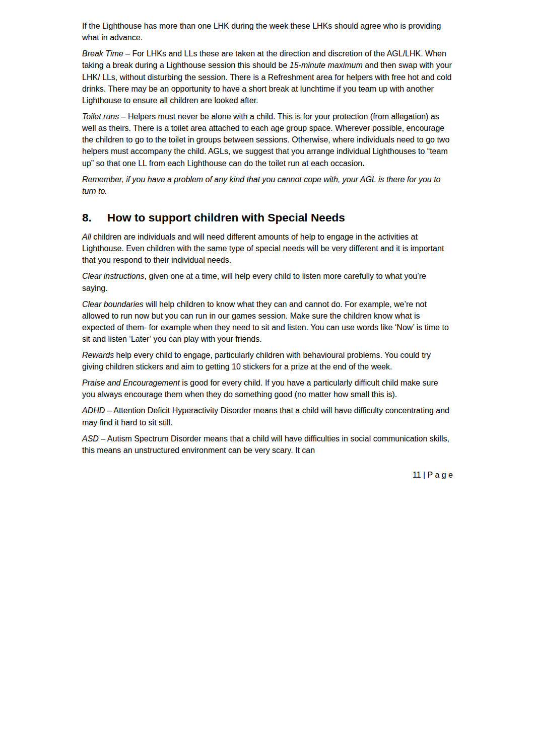If the Lighthouse has more than one LHK during the week these LHKs should agree who is providing what in advance.
Break Time – For LHKs and LLs these are taken at the direction and discretion of the AGL/LHK. When taking a break during a Lighthouse session this should be 15-minute maximum and then swap with your LHK/ LLs, without disturbing the session. There is a Refreshment area for helpers with free hot and cold drinks. There may be an opportunity to have a short break at lunchtime if you team up with another Lighthouse to ensure all children are looked after.
Toilet runs – Helpers must never be alone with a child. This is for your protection (from allegation) as well as theirs. There is a toilet area attached to each age group space. Wherever possible, encourage the children to go to the toilet in groups between sessions. Otherwise, where individuals need to go two helpers must accompany the child. AGLs, we suggest that you arrange individual Lighthouses to “team up” so that one LL from each Lighthouse can do the toilet run at each occasion.
Remember, if you have a problem of any kind that you cannot cope with, your AGL is there for you to turn to.
8. How to support children with Special Needs
All children are individuals and will need different amounts of help to engage in the activities at Lighthouse. Even children with the same type of special needs will be very different and it is important that you respond to their individual needs.
Clear instructions, given one at a time, will help every child to listen more carefully to what you’re saying.
Clear boundaries will help children to know what they can and cannot do. For example, we’re not allowed to run now but you can run in our games session. Make sure the children know what is expected of them- for example when they need to sit and listen. You can use words like ‘Now’ is time to sit and listen ‘Later’ you can play with your friends.
Rewards help every child to engage, particularly children with behavioural problems. You could try giving children stickers and aim to getting 10 stickers for a prize at the end of the week.
Praise and Encouragement is good for every child. If you have a particularly difficult child make sure you always encourage them when they do something good (no matter how small this is).
ADHD – Attention Deficit Hyperactivity Disorder means that a child will have difficulty concentrating and may find it hard to sit still.
ASD – Autism Spectrum Disorder means that a child will have difficulties in social communication skills, this means an unstructured environment can be very scary. It can
11 | P a g e